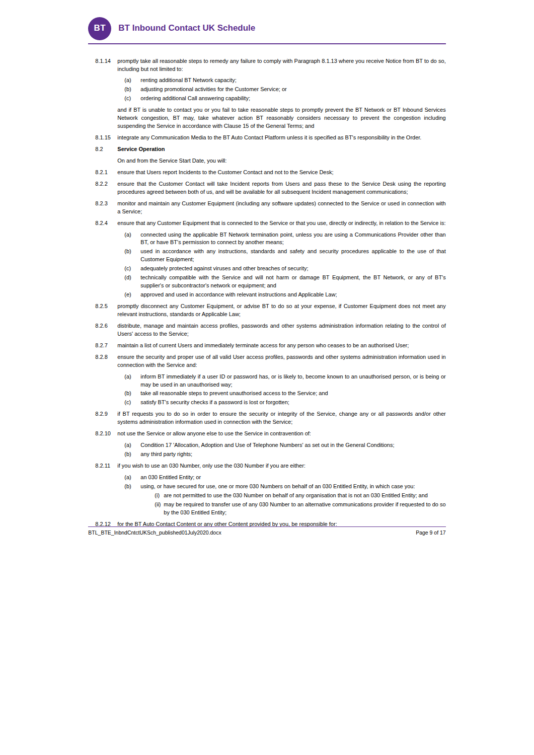BT
BT Inbound Contact UK Schedule
8.1.14
promptly take all reasonable steps to remedy any failure to comply with Paragraph 8.1.13 where you receive Notice from BT to do so, including but not limited to:
(a)
renting additional BT Network capacity;
(b)
adjusting promotional activities for the Customer Service; or
(c)
ordering additional Call answering capability;
and if BT is unable to contact you or you fail to take reasonable steps to promptly prevent the BT Network or BT Inbound Services Network congestion, BT may, take whatever action BT reasonably considers necessary to prevent the congestion including suspending the Service in accordance with Clause 15 of the General Terms; and
8.1.15
integrate any Communication Media to the BT Auto Contact Platform unless it is specified as BT's responsibility in the Order.
8.2
Service Operation
On and from the Service Start Date, you will:
8.2.1
ensure that Users report Incidents to the Customer Contact and not to the Service Desk;
8.2.2
ensure that the Customer Contact will take Incident reports from Users and pass these to the Service Desk using the reporting procedures agreed between both of us, and will be available for all subsequent Incident management communications;
8.2.3
monitor and maintain any Customer Equipment (including any software updates) connected to the Service or used in connection with a Service;
8.2.4
ensure that any Customer Equipment that is connected to the Service or that you use, directly or indirectly, in relation to the Service is:
(a)
connected using the applicable BT Network termination point, unless you are using a Communications Provider other than BT, or have BT's permission to connect by another means;
(b)
used in accordance with any instructions, standards and safety and security procedures applicable to the use of that Customer Equipment;
(c)
adequately protected against viruses and other breaches of security;
(d)
technically compatible with the Service and will not harm or damage BT Equipment, the BT Network, or any of BT's supplier's or subcontractor's network or equipment; and
(e)
approved and used in accordance with relevant instructions and Applicable Law;
8.2.5
promptly disconnect any Customer Equipment, or advise BT to do so at your expense, if Customer Equipment does not meet any relevant instructions, standards or Applicable Law;
8.2.6
distribute, manage and maintain access profiles, passwords and other systems administration information relating to the control of Users' access to the Service;
8.2.7
maintain a list of current Users and immediately terminate access for any person who ceases to be an authorised User;
8.2.8
ensure the security and proper use of all valid User access profiles, passwords and other systems administration information used in connection with the Service and:
(a)
inform BT immediately if a user ID or password has, or is likely to, become known to an unauthorised person, or is being or may be used in an unauthorised way;
(b)
take all reasonable steps to prevent unauthorised access to the Service; and
(c)
satisfy BT's security checks if a password is lost or forgotten;
8.2.9
if BT requests you to do so in order to ensure the security or integrity of the Service, change any or all passwords and/or other systems administration information used in connection with the Service;
8.2.10
not use the Service or allow anyone else to use the Service in contravention of:
(a)
Condition 17 'Allocation, Adoption and Use of Telephone Numbers' as set out in the General Conditions;
(b)
any third party rights;
8.2.11
if you wish to use an 030 Number, only use the 030 Number if you are either:
(a)
an 030 Entitled Entity; or
(b)
using, or have secured for use, one or more 030 Numbers on behalf of an 030 Entitled Entity, in which case you:
(i)
are not permitted to use the 030 Number on behalf of any organisation that is not an 030 Entitled Entity; and
(ii)
may be required to transfer use of any 030 Number to an alternative communications provider if requested to do so by the 030 Entitled Entity;
8.2.12
for the BT Auto Contact Content or any other Content provided by you, be responsible for:
BTL_BTE_InbndCntctUKSch_published01July2020.docx Page 9 of 17